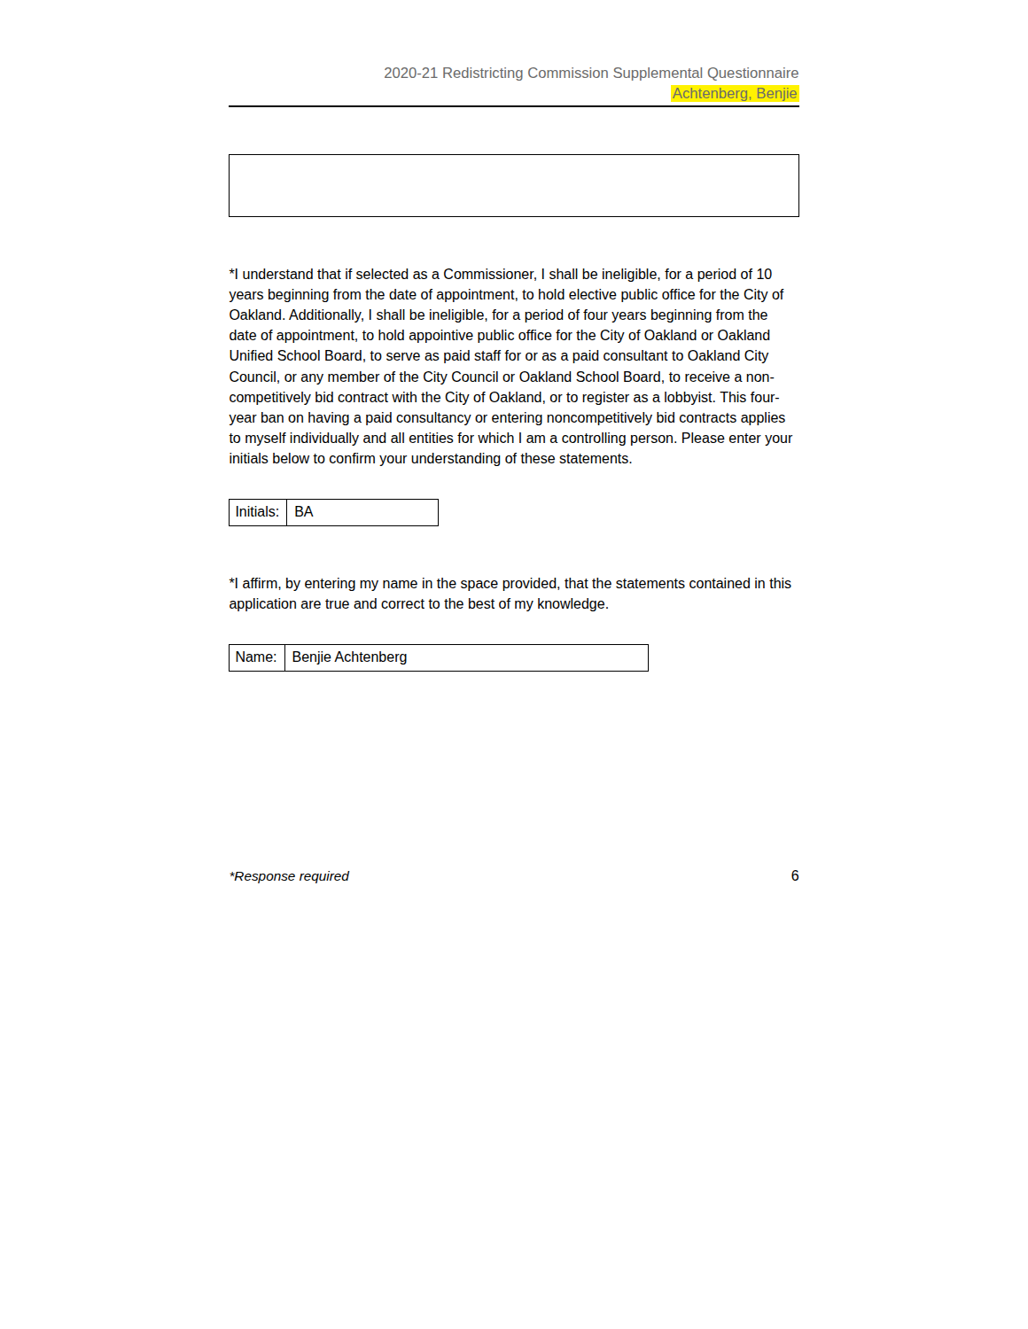2020-21 Redistricting Commission Supplemental Questionnaire
Achtenberg, Benjie
*I understand that if selected as a Commissioner, I shall be ineligible, for a period of 10 years beginning from the date of appointment, to hold elective public office for the City of Oakland. Additionally, I shall be ineligible, for a period of four years beginning from the date of appointment, to hold appointive public office for the City of Oakland or Oakland Unified School Board, to serve as paid staff for or as a paid consultant to Oakland City Council, or any member of the City Council or Oakland School Board, to receive a non-competitively bid contract with the City of Oakland, or to register as a lobbyist. This four-year ban on having a paid consultancy or entering noncompetitively bid contracts applies to myself individually and all entities for which I am a controlling person. Please enter your initials below to confirm your understanding of these statements.
Initials:
BA
*I affirm, by entering my name in the space provided, that the statements contained in this application are true and correct to the best of my knowledge.
Name:
Benjie Achtenberg
*Response required
6